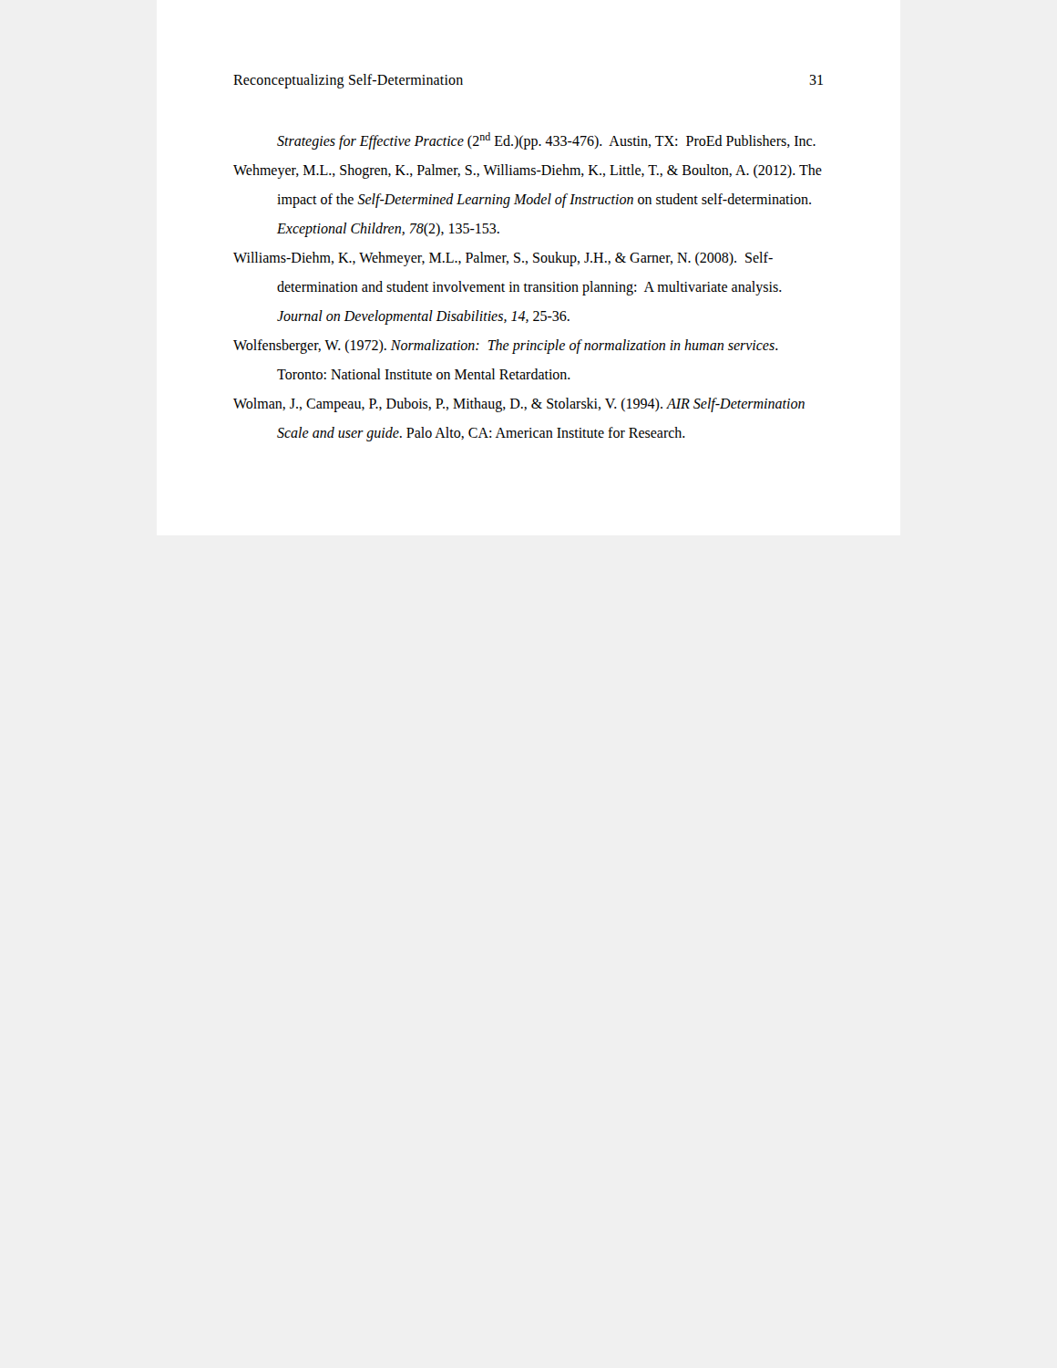Reconceptualizing Self-Determination 31
Strategies for Effective Practice (2nd Ed.)(pp. 433-476). Austin, TX: ProEd Publishers, Inc.
Wehmeyer, M.L., Shogren, K., Palmer, S., Williams-Diehm, K., Little, T., & Boulton, A. (2012). The impact of the Self-Determined Learning Model of Instruction on student self-determination. Exceptional Children, 78(2), 135-153.
Williams-Diehm, K., Wehmeyer, M.L., Palmer, S., Soukup, J.H., & Garner, N. (2008). Self-determination and student involvement in transition planning: A multivariate analysis. Journal on Developmental Disabilities, 14, 25-36.
Wolfensberger, W. (1972). Normalization: The principle of normalization in human services. Toronto: National Institute on Mental Retardation.
Wolman, J., Campeau, P., Dubois, P., Mithaug, D., & Stolarski, V. (1994). AIR Self-Determination Scale and user guide. Palo Alto, CA: American Institute for Research.